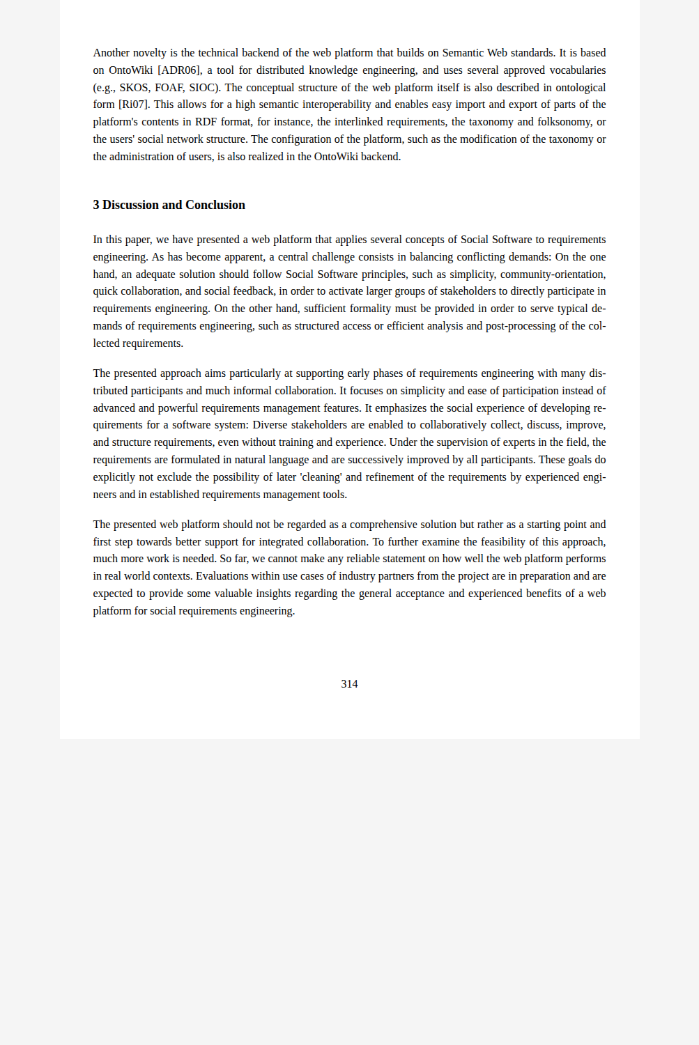Another novelty is the technical backend of the web platform that builds on Semantic Web standards. It is based on OntoWiki [ADR06], a tool for distributed knowledge engineering, and uses several approved vocabularies (e.g., SKOS, FOAF, SIOC). The conceptual structure of the web platform itself is also described in ontological form [Ri07]. This allows for a high semantic interoperability and enables easy import and export of parts of the platform's contents in RDF format, for instance, the interlinked requirements, the taxonomy and folksonomy, or the users' social network structure. The configuration of the platform, such as the modification of the taxonomy or the administration of users, is also realized in the OntoWiki backend.
3 Discussion and Conclusion
In this paper, we have presented a web platform that applies several concepts of Social Software to requirements engineering. As has become apparent, a central challenge consists in balancing conflicting demands: On the one hand, an adequate solution should follow Social Software principles, such as simplicity, community-orientation, quick collaboration, and social feedback, in order to activate larger groups of stakeholders to directly participate in requirements engineering. On the other hand, sufficient formality must be provided in order to serve typical demands of requirements engineering, such as structured access or efficient analysis and post-processing of the collected requirements.
The presented approach aims particularly at supporting early phases of requirements engineering with many distributed participants and much informal collaboration. It focuses on simplicity and ease of participation instead of advanced and powerful requirements management features. It emphasizes the social experience of developing requirements for a software system: Diverse stakeholders are enabled to collaboratively collect, discuss, improve, and structure requirements, even without training and experience. Under the supervision of experts in the field, the requirements are formulated in natural language and are successively improved by all participants. These goals do explicitly not exclude the possibility of later 'cleaning' and refinement of the requirements by experienced engineers and in established requirements management tools.
The presented web platform should not be regarded as a comprehensive solution but rather as a starting point and first step towards better support for integrated collaboration. To further examine the feasibility of this approach, much more work is needed. So far, we cannot make any reliable statement on how well the web platform performs in real world contexts. Evaluations within use cases of industry partners from the project are in preparation and are expected to provide some valuable insights regarding the general acceptance and experienced benefits of a web platform for social requirements engineering.
314